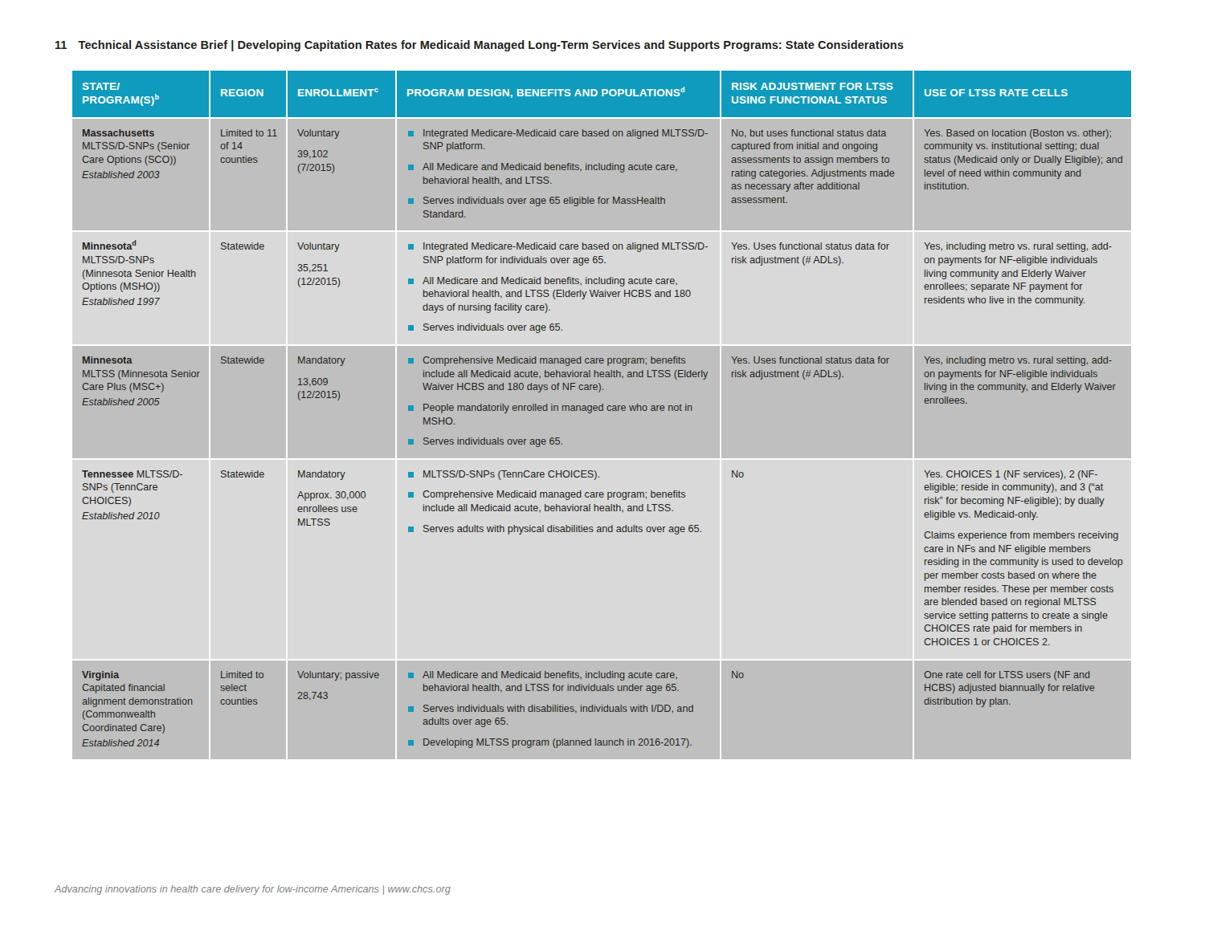11 Technical Assistance Brief | Developing Capitation Rates for Medicaid Managed Long-Term Services and Supports Programs: State Considerations
| STATE/ PROGRAM(S) b | REGION | ENROLLMENT c | PROGRAM DESIGN, BENEFITS AND POPULATIONS d | RISK ADJUSTMENT FOR LTSS USING FUNCTIONAL STATUS | USE OF LTSS RATE CELLS |
| --- | --- | --- | --- | --- | --- |
| Massachusetts MLTSS/D-SNPs (Senior Care Options (SCO)) Established 2003 | Limited to 11 of 14 counties | Voluntary 39,102 (7/2015) | Integrated Medicare-Medicaid care based on aligned MLTSS/D-SNP platform. All Medicare and Medicaid benefits, including acute care, behavioral health, and LTSS. Serves individuals over age 65 eligible for MassHealth Standard. | No, but uses functional status data captured from initial and ongoing assessments to assign members to rating categories. Adjustments made as necessary after additional assessment. | Yes. Based on location (Boston vs. other); community vs. institutional setting; dual status (Medicaid only or Dually Eligible); and level of need within community and institution. |
| Minnesota d MLTSS/D-SNPs (Minnesota Senior Health Options (MSHO)) Established 1997 | Statewide | Voluntary 35,251 (12/2015) | Integrated Medicare-Medicaid care based on aligned MLTSS/D-SNP platform for individuals over age 65. All Medicare and Medicaid benefits, including acute care, behavioral health, and LTSS (Elderly Waiver HCBS and 180 days of nursing facility care). Serves individuals over age 65. | Yes. Uses functional status data for risk adjustment (# ADLs). | Yes, including metro vs. rural setting, add-on payments for NF-eligible individuals living community and Elderly Waiver enrollees; separate NF payment for residents who live in the community. |
| Minnesota MLTSS (Minnesota Senior Care Plus (MSC+) Established 2005 | Statewide | Mandatory 13,609 (12/2015) | Comprehensive Medicaid managed care program; benefits include all Medicaid acute, behavioral health, and LTSS (Elderly Waiver HCBS and 180 days of NF care). People mandatorily enrolled in managed care who are not in MSHO. Serves individuals over age 65. | Yes. Uses functional status data for risk adjustment (# ADLs). | Yes, including metro vs. rural setting, add-on payments for NF-eligible individuals living in the community, and Elderly Waiver enrollees. |
| Tennessee MLTSS/D-SNPs (TennCare CHOICES) Established 2010 | Statewide | Mandatory Approx. 30,000 enrollees use MLTSS | MLTSS/D-SNPs (TennCare CHOICES). Comprehensive Medicaid managed care program; benefits include all Medicaid acute, behavioral health, and LTSS. Serves adults with physical disabilities and adults over age 65. | No | Yes. CHOICES 1 (NF services), 2 (NF-eligible; reside in community), and 3 (“at risk” for becoming NF-eligible); by dually eligible vs. Medicaid-only. Claims experience from members receiving care in NFs and NF eligible members residing in the community is used to develop per member costs based on where the member resides. These per member costs are blended based on regional MLTSS service setting patterns to create a single CHOICES rate paid for members in CHOICES 1 or CHOICES 2. |
| Virginia Capitated financial alignment demonstration (Commonwealth Coordinated Care) Established 2014 | Limited to select counties | Voluntary; passive 28,743 | All Medicare and Medicaid benefits, including acute care, behavioral health, and LTSS for individuals under age 65. Serves individuals with disabilities, individuals with I/DD, and adults over age 65. Developing MLTSS program (planned launch in 2016-2017). | No | One rate cell for LTSS users (NF and HCBS) adjusted biannually for relative distribution by plan. |
Advancing innovations in health care delivery for low-income Americans | www.chcs.org